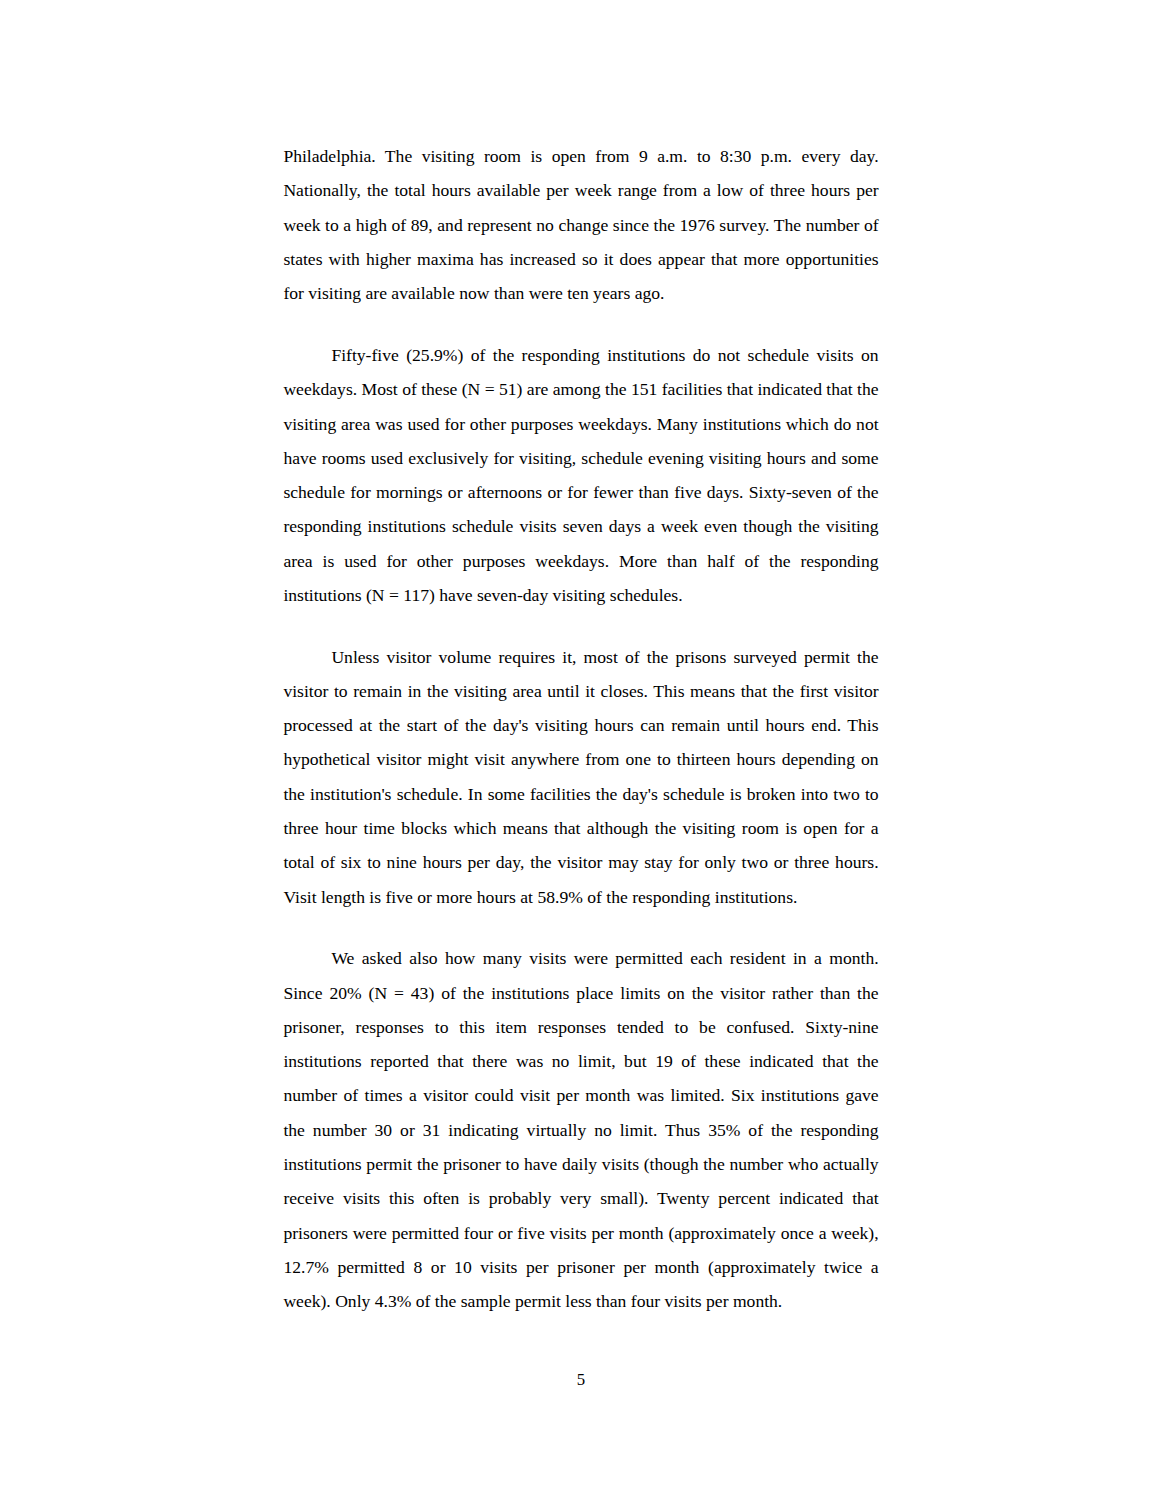Philadelphia. The visiting room is open from 9 a.m. to 8:30 p.m. every day. Nationally, the total hours available per week range from a low of three hours per week to a high of 89, and represent no change since the 1976 survey. The number of states with higher maxima has increased so it does appear that more opportunities for visiting are available now than were ten years ago.
Fifty-five (25.9%) of the responding institutions do not schedule visits on weekdays. Most of these (N = 51) are among the 151 facilities that indicated that the visiting area was used for other purposes weekdays. Many institutions which do not have rooms used exclusively for visiting, schedule evening visiting hours and some schedule for mornings or afternoons or for fewer than five days. Sixty-seven of the responding institutions schedule visits seven days a week even though the visiting area is used for other purposes weekdays. More than half of the responding institutions (N = 117) have seven-day visiting schedules.
Unless visitor volume requires it, most of the prisons surveyed permit the visitor to remain in the visiting area until it closes. This means that the first visitor processed at the start of the day's visiting hours can remain until hours end. This hypothetical visitor might visit anywhere from one to thirteen hours depending on the institution's schedule. In some facilities the day's schedule is broken into two to three hour time blocks which means that although the visiting room is open for a total of six to nine hours per day, the visitor may stay for only two or three hours. Visit length is five or more hours at 58.9% of the responding institutions.
We asked also how many visits were permitted each resident in a month. Since 20% (N = 43) of the institutions place limits on the visitor rather than the prisoner, responses to this item responses tended to be confused. Sixty-nine institutions reported that there was no limit, but 19 of these indicated that the number of times a visitor could visit per month was limited. Six institutions gave the number 30 or 31 indicating virtually no limit. Thus 35% of the responding institutions permit the prisoner to have daily visits (though the number who actually receive visits this often is probably very small). Twenty percent indicated that prisoners were permitted four or five visits per month (approximately once a week), 12.7% permitted 8 or 10 visits per prisoner per month (approximately twice a week). Only 4.3% of the sample permit less than four visits per month.
5